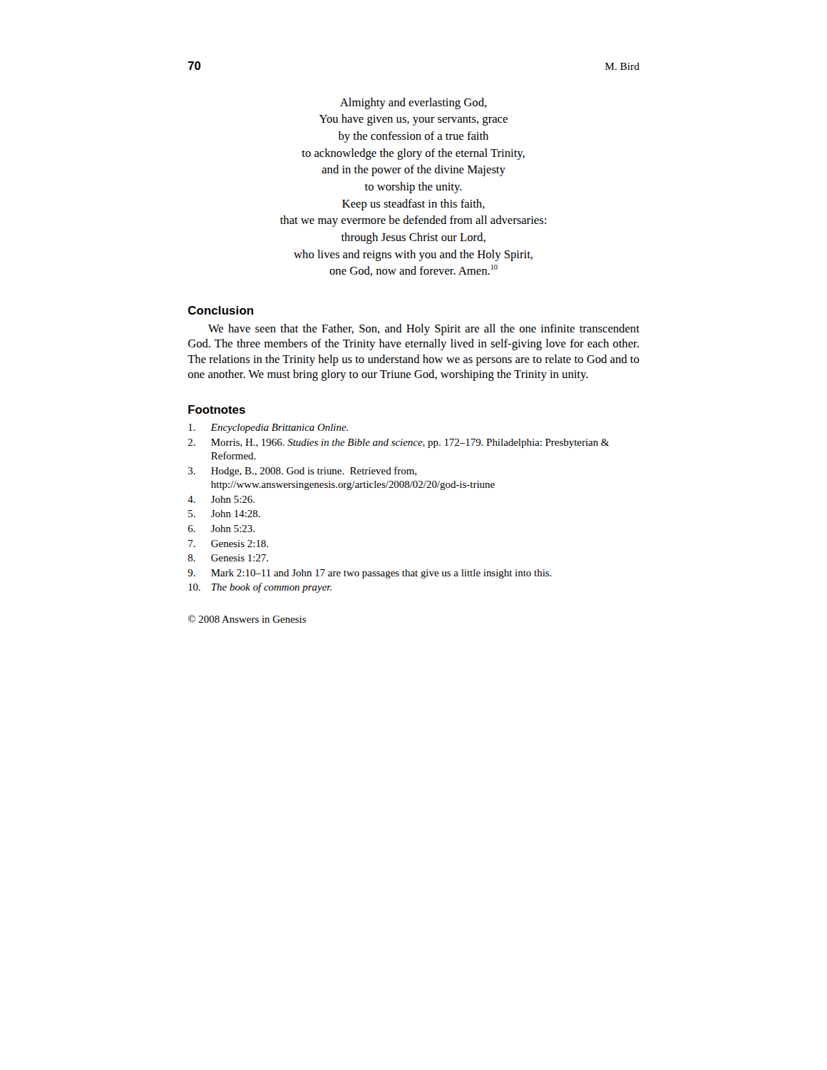70
M. Bird
Almighty and everlasting God,
You have given us, your servants, grace
by the confession of a true faith
to acknowledge the glory of the eternal Trinity,
and in the power of the divine Majesty
to worship the unity.
Keep us steadfast in this faith,
that we may evermore be defended from all adversaries:
through Jesus Christ our Lord,
who lives and reigns with you and the Holy Spirit,
one God, now and forever. Amen.10
Conclusion
We have seen that the Father, Son, and Holy Spirit are all the one infinite transcendent God. The three members of the Trinity have eternally lived in self-giving love for each other. The relations in the Trinity help us to understand how we as persons are to relate to God and to one another. We must bring glory to our Triune God, worshiping the Trinity in unity.
Footnotes
1. Encyclopedia Brittanica Online.
2. Morris, H., 1966. Studies in the Bible and science, pp. 172–179. Philadelphia: Presbyterian & Reformed.
3. Hodge, B., 2008. God is triune. Retrieved from, http://www.answersingenesis.org/articles/2008/02/20/god-is-triune
4. John 5:26.
5. John 14:28.
6. John 5:23.
7. Genesis 2:18.
8. Genesis 1:27.
9. Mark 2:10–11 and John 17 are two passages that give us a little insight into this.
10. The book of common prayer.
© 2008 Answers in Genesis